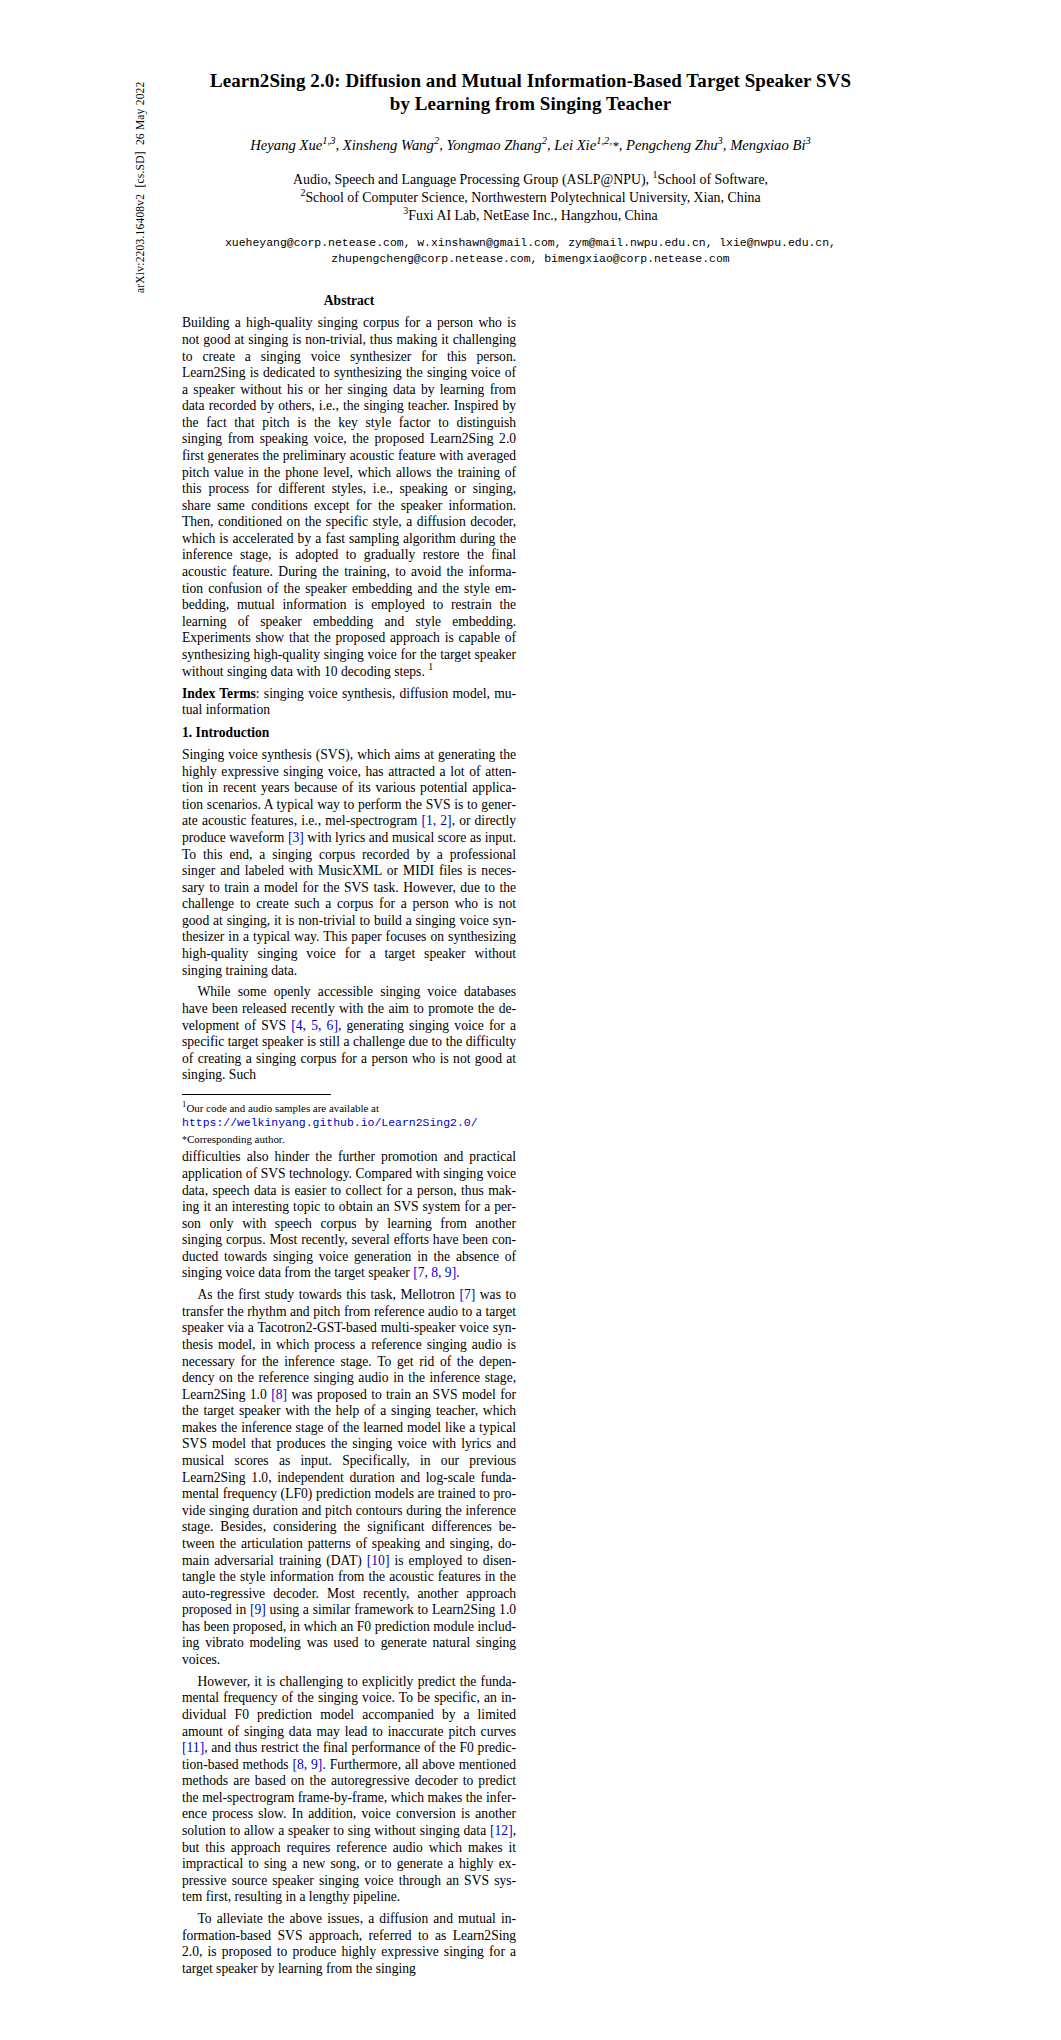arXiv:2203.16408v2 [cs.SD] 26 May 2022
Learn2Sing 2.0: Diffusion and Mutual Information-Based Target Speaker SVS
by Learning from Singing Teacher
Heyang Xue1,3, Xinsheng Wang2, Yongmao Zhang2, Lei Xie1,2,*, Pengcheng Zhu3, Mengxiao Bi3
Audio, Speech and Language Processing Group (ASLP@NPU), 1School of Software,
2School of Computer Science, Northwestern Polytechnical University, Xian, China
3Fuxi AI Lab, NetEase Inc., Hangzhou, China
xueheyang@corp.netease.com, w.xinshawn@gmail.com, zym@mail.nwpu.edu.cn, lxie@nwpu.edu.cn,
zhupengcheng@corp.netease.com, bimengxiao@corp.netease.com
Abstract
Building a high-quality singing corpus for a person who is not good at singing is non-trivial, thus making it challenging to create a singing voice synthesizer for this person. Learn2Sing is dedicated to synthesizing the singing voice of a speaker without his or her singing data by learning from data recorded by others, i.e., the singing teacher. Inspired by the fact that pitch is the key style factor to distinguish singing from speaking voice, the proposed Learn2Sing 2.0 first generates the preliminary acoustic feature with averaged pitch value in the phone level, which allows the training of this process for different styles, i.e., speaking or singing, share same conditions except for the speaker information. Then, conditioned on the specific style, a diffusion decoder, which is accelerated by a fast sampling algorithm during the inference stage, is adopted to gradually restore the final acoustic feature. During the training, to avoid the information confusion of the speaker embedding and the style embedding, mutual information is employed to restrain the learning of speaker embedding and style embedding. Experiments show that the proposed approach is capable of synthesizing high-quality singing voice for the target speaker without singing data with 10 decoding steps. 1
Index Terms: singing voice synthesis, diffusion model, mutual information
1. Introduction
Singing voice synthesis (SVS), which aims at generating the highly expressive singing voice, has attracted a lot of attention in recent years because of its various potential application scenarios. A typical way to perform the SVS is to generate acoustic features, i.e., mel-spectrogram [1, 2], or directly produce waveform [3] with lyrics and musical score as input. To this end, a singing corpus recorded by a professional singer and labeled with MusicXML or MIDI files is necessary to train a model for the SVS task. However, due to the challenge to create such a corpus for a person who is not good at singing, it is non-trivial to build a singing voice synthesizer in a typical way. This paper focuses on synthesizing high-quality singing voice for a target speaker without singing training data.
While some openly accessible singing voice databases have been released recently with the aim to promote the development of SVS [4, 5, 6], generating singing voice for a specific target speaker is still a challenge due to the difficulty of creating a singing corpus for a person who is not good at singing. Such
1 Our code and audio samples are available at https://welkinyang.github.io/Learn2Sing2.0/
*Corresponding author.
difficulties also hinder the further promotion and practical application of SVS technology. Compared with singing voice data, speech data is easier to collect for a person, thus making it an interesting topic to obtain an SVS system for a person only with speech corpus by learning from another singing corpus. Most recently, several efforts have been conducted towards singing voice generation in the absence of singing voice data from the target speaker [7, 8, 9].
As the first study towards this task, Mellotron [7] was to transfer the rhythm and pitch from reference audio to a target speaker via a Tacotron2-GST-based multi-speaker voice synthesis model, in which process a reference singing audio is necessary for the inference stage. To get rid of the dependency on the reference singing audio in the inference stage, Learn2Sing 1.0 [8] was proposed to train an SVS model for the target speaker with the help of a singing teacher, which makes the inference stage of the learned model like a typical SVS model that produces the singing voice with lyrics and musical scores as input. Specifically, in our previous Learn2Sing 1.0, independent duration and log-scale fundamental frequency (LF0) prediction models are trained to provide singing duration and pitch contours during the inference stage. Besides, considering the significant differences between the articulation patterns of speaking and singing, domain adversarial training (DAT) [10] is employed to disentangle the style information from the acoustic features in the auto-regressive decoder. Most recently, another approach proposed in [9] using a similar framework to Learn2Sing 1.0 has been proposed, in which an F0 prediction module including vibrato modeling was used to generate natural singing voices.
However, it is challenging to explicitly predict the fundamental frequency of the singing voice. To be specific, an individual F0 prediction model accompanied by a limited amount of singing data may lead to inaccurate pitch curves [11], and thus restrict the final performance of the F0 prediction-based methods [8, 9]. Furthermore, all above mentioned methods are based on the autoregressive decoder to predict the mel-spectrogram frame-by-frame, which makes the inference process slow. In addition, voice conversion is another solution to allow a speaker to sing without singing data [12], but this approach requires reference audio which makes it impractical to sing a new song, or to generate a highly expressive source speaker singing voice through an SVS system first, resulting in a lengthy pipeline.
To alleviate the above issues, a diffusion and mutual information-based SVS approach, referred to as Learn2Sing 2.0, is proposed to produce highly expressive singing for a target speaker by learning from the singing